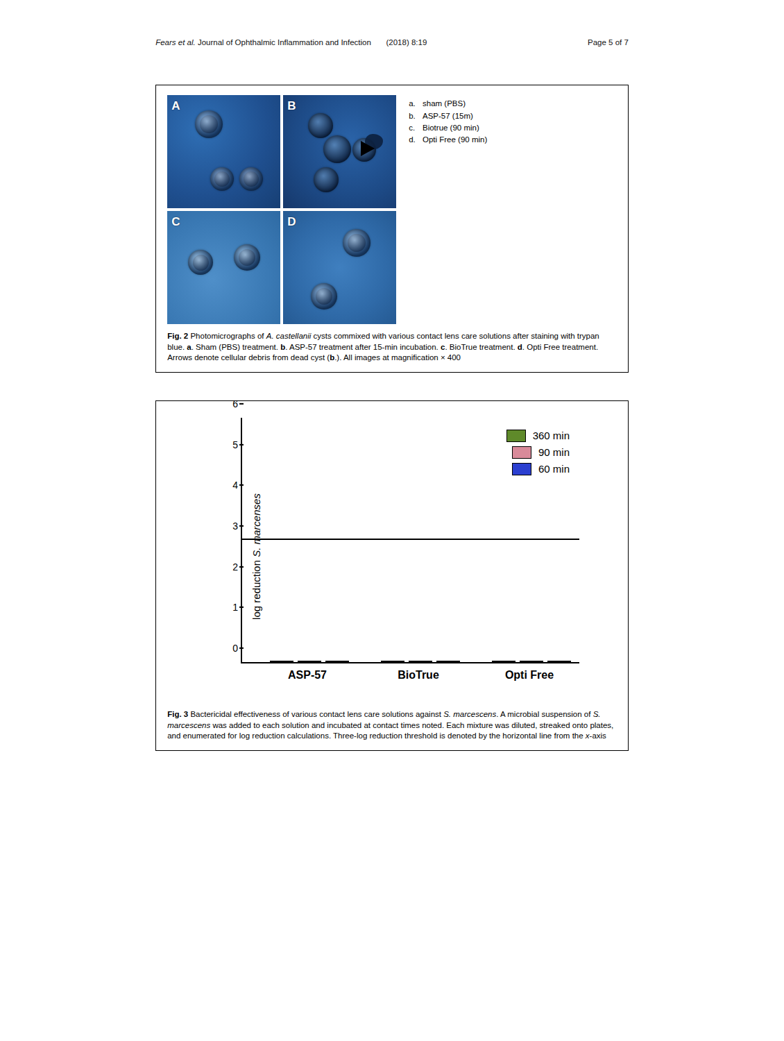Fears et al. Journal of Ophthalmic Inflammation and Infection (2018) 8:19
Page 5 of 7
A
B
C
D
| a. | sham (PBS) |
| b. | ASP-57 (15m) |
| c. | Biotrue (90 min) |
| d. | Opti Free (90 min) |
Fig. 2 Photomicrographs of A. castellanii cysts commixed with various contact lens care solutions after staining with trypan blue. a. Sham (PBS) treatment. b. ASP-57 treatment after 15-min incubation. c. BioTrue treatment. d. Opti Free treatment. Arrows denote cellular debris from dead cyst (b.). All images at magnification × 400
log reduction S. marcenses
0
1
2
3
4
5
6
360 min
90 min
60 min
ASP-57
BioTrue
Opti Free
Fig. 3 Bactericidal effectiveness of various contact lens care solutions against S. marcescens. A microbial suspension of S. marcescens was added to each solution and incubated at contact times noted. Each mixture was diluted, streaked onto plates, and enumerated for log reduction calculations. Three-log reduction threshold is denoted by the horizontal line from the x-axis